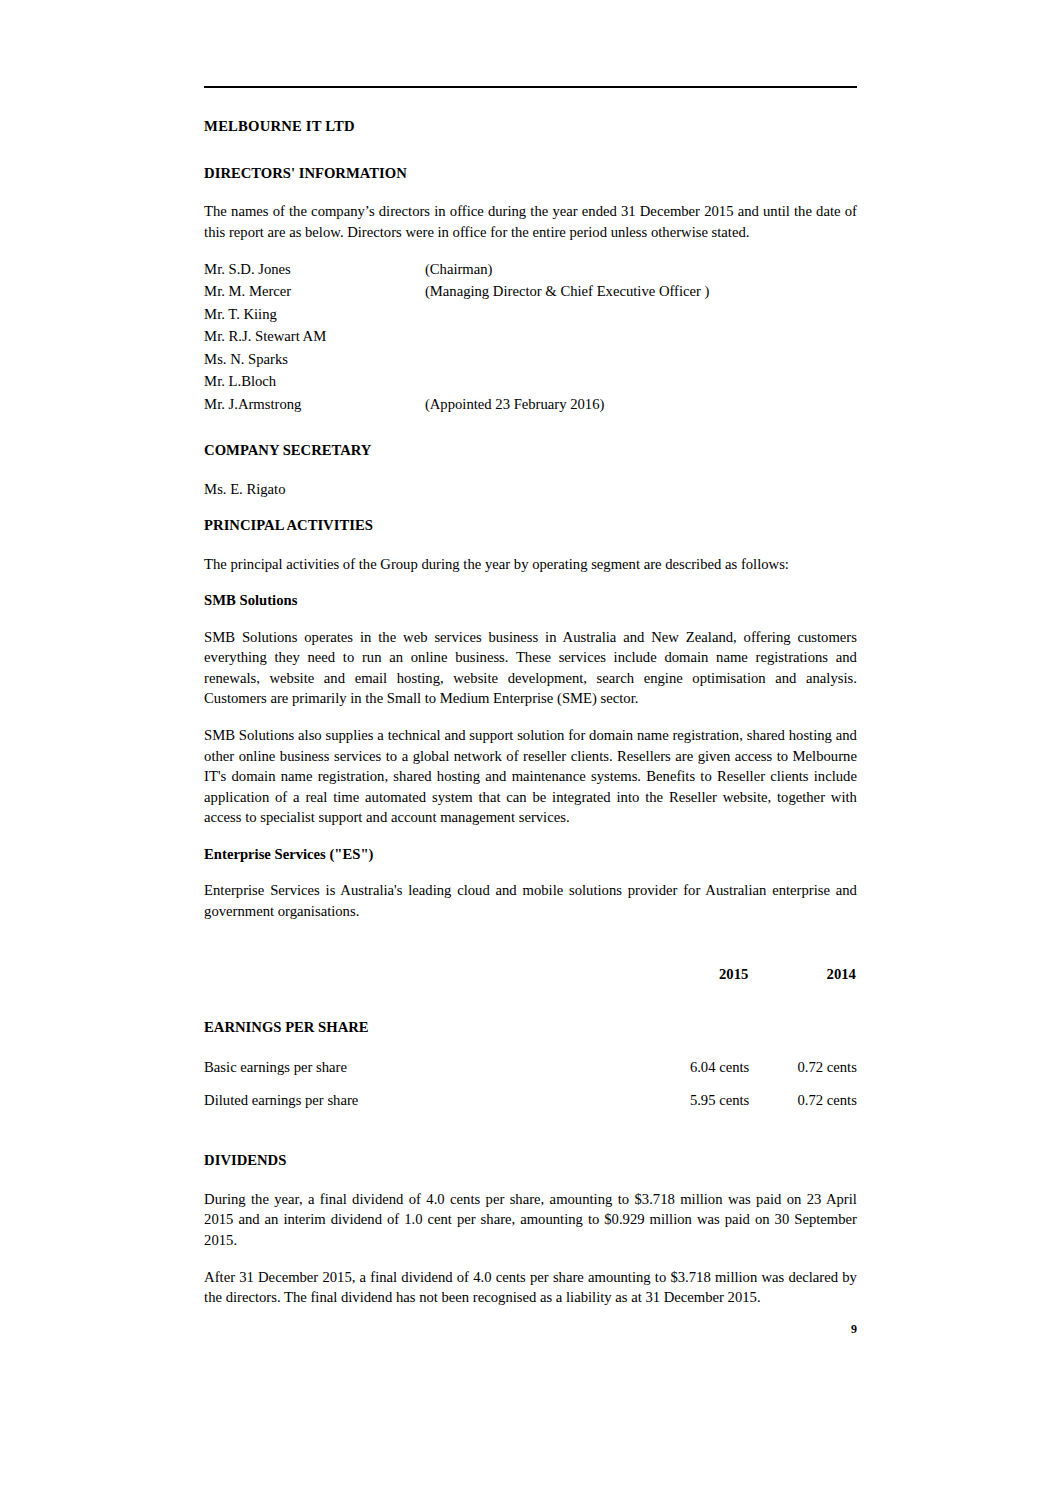MELBOURNE IT LTD
DIRECTORS' INFORMATION
The names of the company’s directors in office during the year ended 31 December 2015 and until the date of this report are as below. Directors were in office for the entire period unless otherwise stated.
| Mr. S.D. Jones | (Chairman) |
| Mr. M. Mercer | (Managing Director & Chief Executive Officer ) |
| Mr. T. Kiing | |
| Mr. R.J. Stewart AM | |
| Ms. N. Sparks | |
| Mr. L.Bloch | |
| Mr. J.Armstrong | (Appointed 23 February 2016) |
COMPANY SECRETARY
Ms. E. Rigato
PRINCIPAL ACTIVITIES
The principal activities of the Group during the year by operating segment are described as follows:
SMB Solutions
SMB Solutions operates in the web services business in Australia and New Zealand, offering customers everything they need to run an online business. These services include domain name registrations and renewals, website and email hosting, website development, search engine optimisation and analysis. Customers are primarily in the Small to Medium Enterprise (SME) sector.
SMB Solutions also supplies a technical and support solution for domain name registration, shared hosting and other online business services to a global network of reseller clients. Resellers are given access to Melbourne IT's domain name registration, shared hosting and maintenance systems. Benefits to Reseller clients include application of a real time automated system that can be integrated into the Reseller website, together with access to specialist support and account management services.
Enterprise Services ("ES")
Enterprise Services is Australia's leading cloud and mobile solutions provider for Australian enterprise and government organisations.
| | 2015 | 2014 |
| --- | --- | --- |
| EARNINGS PER SHARE |
| Basic earnings per share | 6.04 cents | 0.72 cents |
| Diluted earnings per share | 5.95 cents | 0.72 cents |
DIVIDENDS
During the year, a final dividend of 4.0 cents per share, amounting to $3.718 million was paid on 23 April 2015 and an interim dividend of 1.0 cent per share, amounting to $0.929 million was paid on 30 September 2015.
After 31 December 2015, a final dividend of 4.0 cents per share amounting to $3.718 million was declared by the directors. The final dividend has not been recognised as a liability as at 31 December 2015.
9